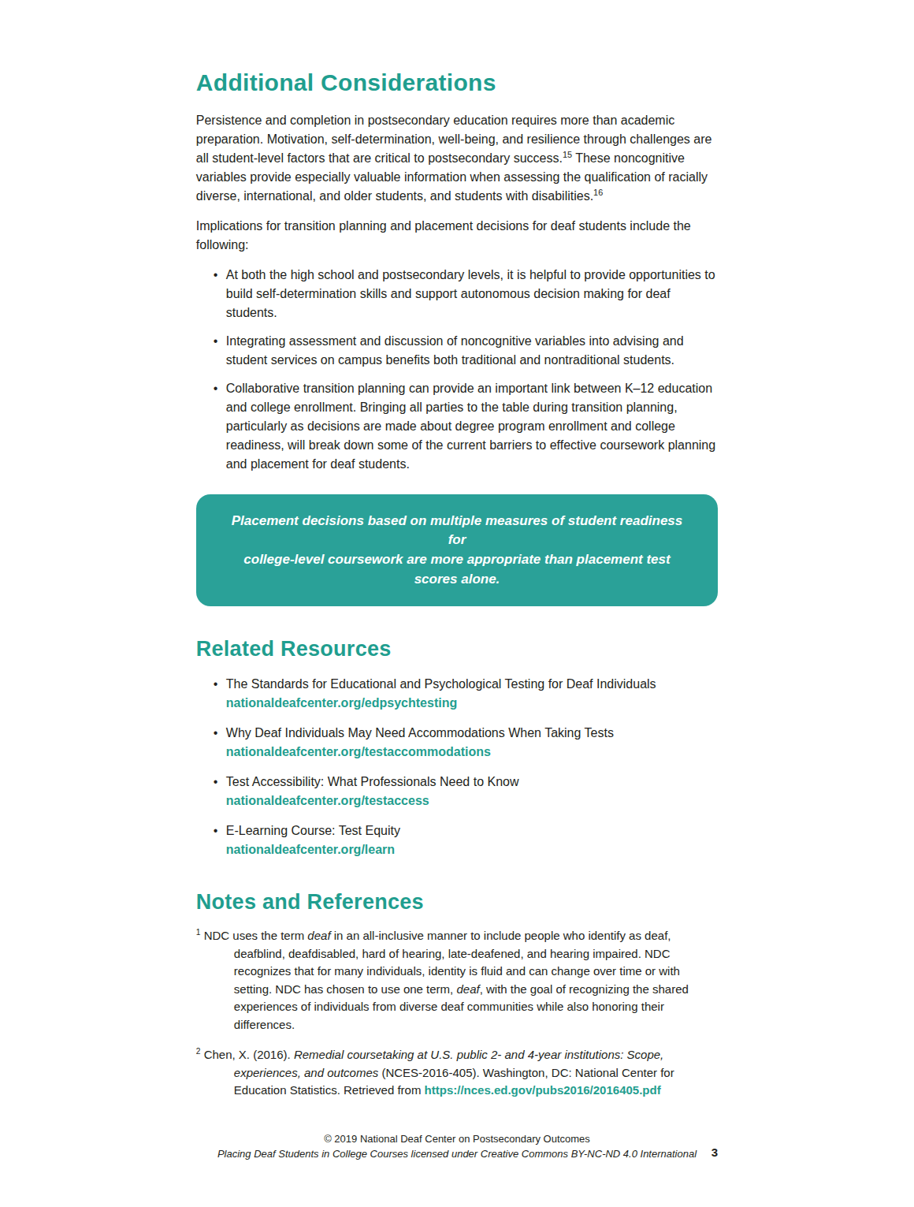Additional Considerations
Persistence and completion in postsecondary education requires more than academic preparation. Motivation, self-determination, well-being, and resilience through challenges are all student-level factors that are critical to postsecondary success.15 These noncognitive variables provide especially valuable information when assessing the qualification of racially diverse, international, and older students, and students with disabilities.16
Implications for transition planning and placement decisions for deaf students include the following:
At both the high school and postsecondary levels, it is helpful to provide opportunities to build self-determination skills and support autonomous decision making for deaf students.
Integrating assessment and discussion of noncognitive variables into advising and student services on campus benefits both traditional and nontraditional students.
Collaborative transition planning can provide an important link between K–12 education and college enrollment. Bringing all parties to the table during transition planning, particularly as decisions are made about degree program enrollment and college readiness, will break down some of the current barriers to effective coursework planning and placement for deaf students.
Placement decisions based on multiple measures of student readiness for
college-level coursework are more appropriate than placement test scores alone.
Related Resources
The Standards for Educational and Psychological Testing for Deaf Individuals nationaldeafcenter.org/edpsychtesting
Why Deaf Individuals May Need Accommodations When Taking Tests nationaldeafcenter.org/testaccommodations
Test Accessibility: What Professionals Need to Know nationaldeafcenter.org/testaccess
E-Learning Course: Test Equity nationaldeafcenter.org/learn
Notes and References
1 NDC uses the term deaf in an all-inclusive manner to include people who identify as deaf, deafblind, deafdisabled, hard of hearing, late-deafened, and hearing impaired. NDC recognizes that for many individuals, identity is fluid and can change over time or with setting. NDC has chosen to use one term, deaf, with the goal of recognizing the shared experiences of individuals from diverse deaf communities while also honoring their differences.
2 Chen, X. (2016). Remedial coursetaking at U.S. public 2- and 4-year institutions: Scope, experiences, and outcomes (NCES-2016-405). Washington, DC: National Center for Education Statistics. Retrieved from https://nces.ed.gov/pubs2016/2016405.pdf
© 2019 National Deaf Center on Postsecondary Outcomes
Placing Deaf Students in College Courses licensed under Creative Commons BY-NC-ND 4.0 International
3